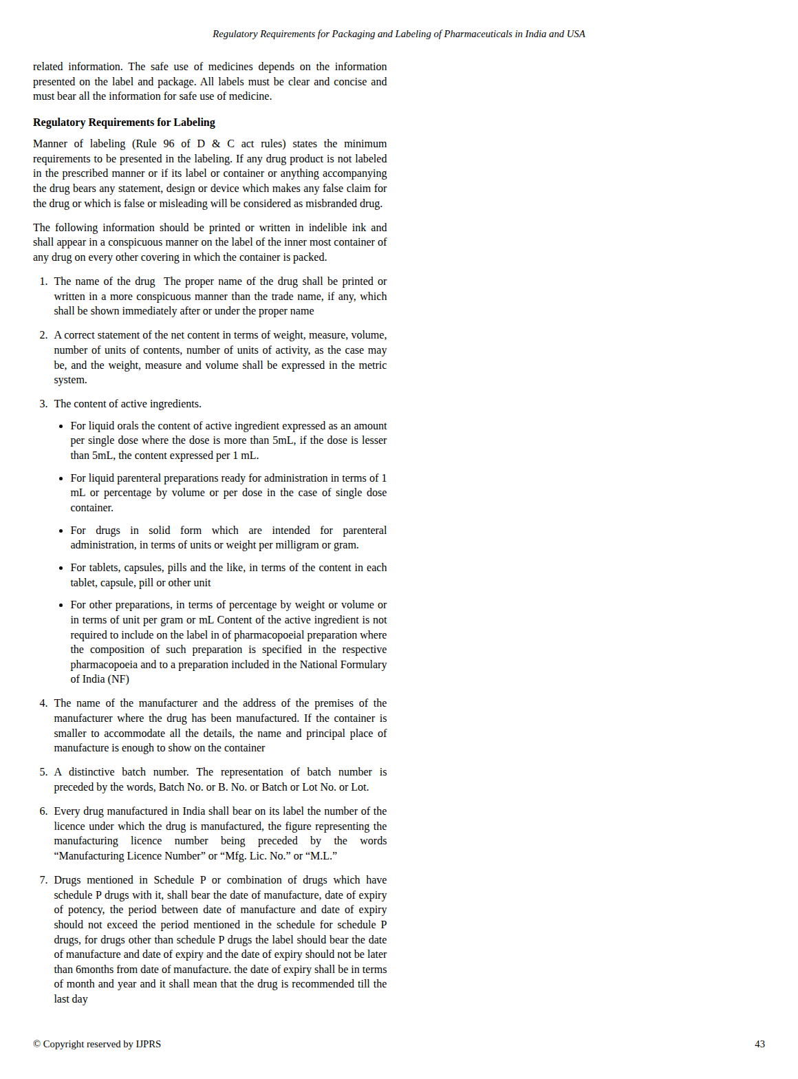Regulatory Requirements for Packaging and Labeling of Pharmaceuticals in India and USA
related information. The safe use of medicines depends on the information presented on the label and package. All labels must be clear and concise and must bear all the information for safe use of medicine.
Regulatory Requirements for Labeling
Manner of labeling (Rule 96 of D & C act rules) states the minimum requirements to be presented in the labeling. If any drug product is not labeled in the prescribed manner or if its label or container or anything accompanying the drug bears any statement, design or device which makes any false claim for the drug or which is false or misleading will be considered as misbranded drug.
The following information should be printed or written in indelible ink and shall appear in a conspicuous manner on the label of the inner most container of any drug on every other covering in which the container is packed.
The name of the drug The proper name of the drug shall be printed or written in a more conspicuous manner than the trade name, if any, which shall be shown immediately after or under the proper name
A correct statement of the net content in terms of weight, measure, volume, number of units of contents, number of units of activity, as the case may be, and the weight, measure and volume shall be expressed in the metric system.
The content of active ingredients.
For liquid orals the content of active ingredient expressed as an amount per single dose where the dose is more than 5mL, if the dose is lesser than 5mL, the content expressed per 1 mL.
For liquid parenteral preparations ready for administration in terms of 1 mL or percentage by volume or per dose in the case of single dose container.
For drugs in solid form which are intended for parenteral administration, in terms of units or weight per milligram or gram.
For tablets, capsules, pills and the like, in terms of the content in each tablet, capsule, pill or other unit
For other preparations, in terms of percentage by weight or volume or in terms of unit per gram or mL Content of the active ingredient is not required to include on the label in of pharmacopoeial preparation where the composition of such preparation is specified in the respective pharmacopoeia and to a preparation included in the National Formulary of India (NF)
The name of the manufacturer and the address of the premises of the manufacturer where the drug has been manufactured. If the container is smaller to accommodate all the details, the name and principal place of manufacture is enough to show on the container
A distinctive batch number. The representation of batch number is preceded by the words, Batch No. or B. No. or Batch or Lot No. or Lot.
Every drug manufactured in India shall bear on its label the number of the licence under which the drug is manufactured, the figure representing the manufacturing licence number being preceded by the words “Manufacturing Licence Number” or “Mfg. Lic. No.” or “M.L.”
Drugs mentioned in Schedule P or combination of drugs which have schedule P drugs with it, shall bear the date of manufacture, date of expiry of potency, the period between date of manufacture and date of expiry should not exceed the period mentioned in the schedule for schedule P drugs, for drugs other than schedule P drugs the label should bear the date of manufacture and date of expiry and the date of expiry should not be later than 6months from date of manufacture. the date of expiry shall be in terms of month and year and it shall mean that the drug is recommended till the last day
© Copyright reserved by IJPRS
43